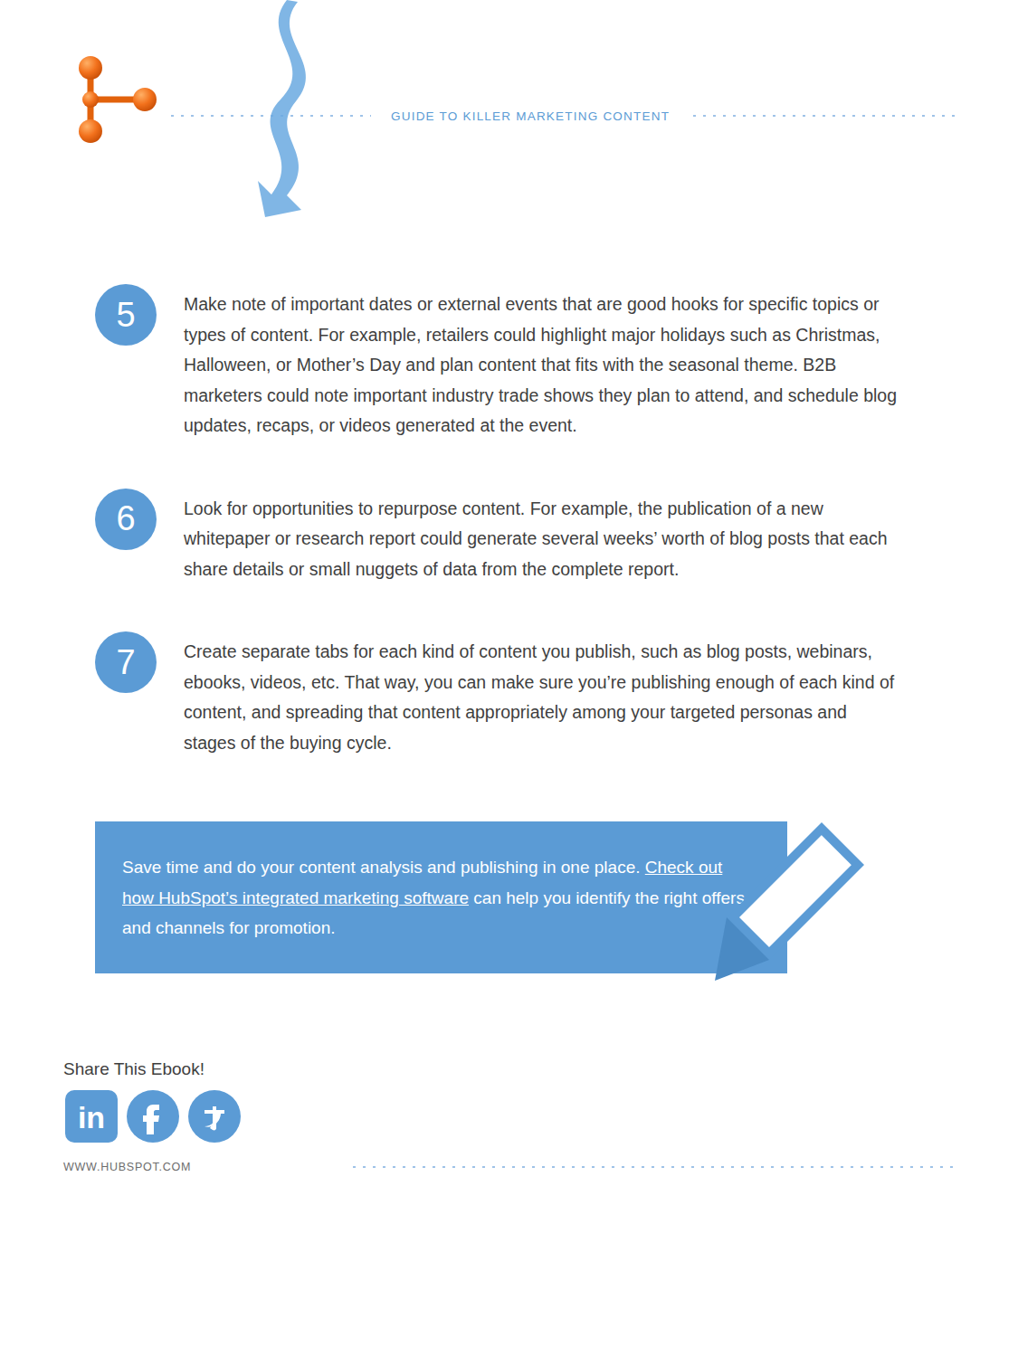22
GUIDE TO KILLER MARKETING CONTENT
5
Make note of important dates or external events that are good hooks for specific topics or types of content. For example, retailers could highlight major holidays such as Christmas, Halloween, or Mother’s Day and plan content that fits with the seasonal theme. B2B marketers could note important industry trade shows they plan to attend, and schedule blog updates, recaps, or videos generated at the event.
6
Look for opportunities to repurpose content. For example, the publication of a new whitepaper or research report could generate several weeks’ worth of blog posts that each share details or small nuggets of data from the complete report.
7
Create separate tabs for each kind of content you publish, such as blog posts, webinars, ebooks, videos, etc. That way, you can make sure you’re publishing enough of each kind of content, and spreading that content appropriately among your targeted personas and stages of the buying cycle.
Save time and do your content analysis and publishing in one place. Check out how HubSpot’s integrated marketing software can help you identify the right offers and channels for promotion.
Share This Ebook!
in
WWW.HUBSPOT.COM